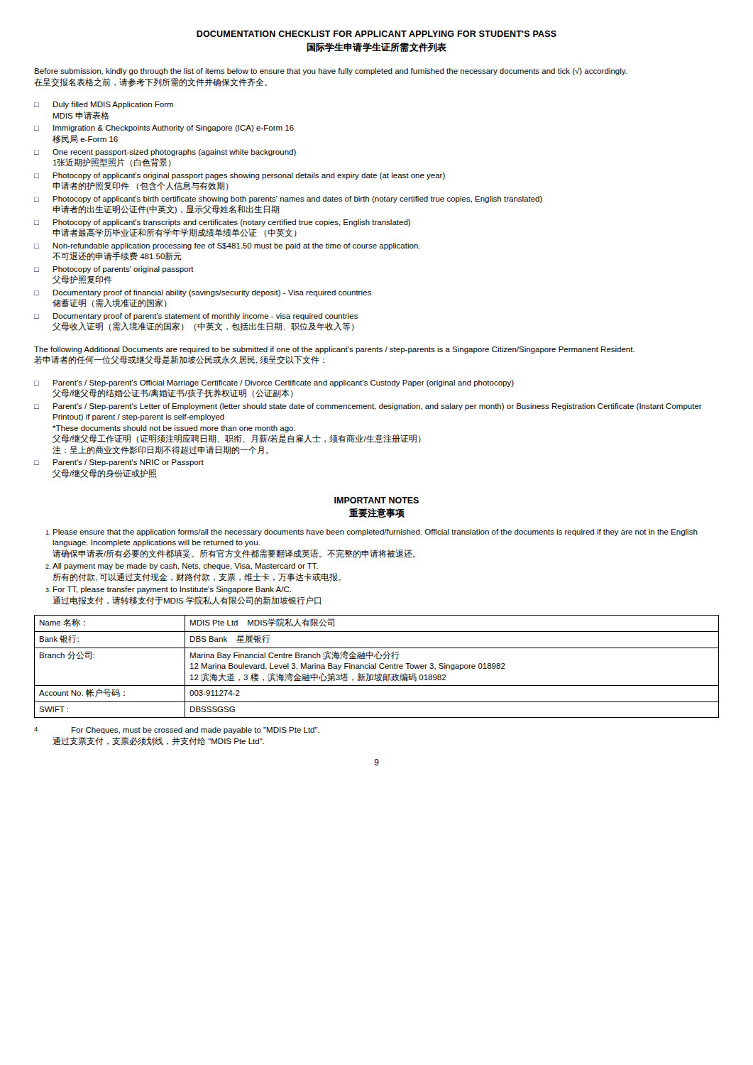DOCUMENTATION CHECKLIST FOR APPLICANT APPLYING FOR STUDENT'S PASS 国际学生申请学生证所需文件列表
Before submission, kindly go through the list of items below to ensure that you have fully completed and furnished the necessary documents and tick (√) accordingly. 在呈交报名表格之前，请参考下列所需的文件并确保文件齐全。
Duly filled MDIS Application Form MDIS 申请表格
Immigration & Checkpoints Authority of Singapore (ICA) e-Form 16 移民局 e-Form 16
One recent passport-sized photographs (against white background) 1张近期护照型照片（白色背景）
Photocopy of applicant's original passport pages showing personal details and expiry date (at least one year) 申请者的护照复印件 （包含个人信息与有效期）
Photocopy of applicant's birth certificate showing both parents' names and dates of birth (notary certified true copies, English translated) 申请者的出生证明公证件(中英文)，显示父母姓名和出生日期
Photocopy of applicant's transcripts and certificates (notary certified true copies, English translated) 申请者最高学历毕业证和所有学年学期成绩单绩单公证 （中英文）
Non-refundable application processing fee of S$481.50 must be paid at the time of course application. 不可退还的申请手续费 481.50新元
Photocopy of parents' original passport 父母护照复印件
Documentary proof of financial ability (savings/security deposit) - Visa required countries 储蓄证明（需入境准证的国家）
Documentary proof of parent's statement of monthly income - visa required countries 父母收入证明（需入境准证的国家）（中英文，包括出生日期、职位及年收入等）
The following Additional Documents are required to be submitted if one of the applicant's parents / step-parents is a Singapore Citizen/Singapore Permanent Resident. 若申请者的任何一位父母或继父母是新加坡公民或永久居民, 须呈交以下文件：
Parent's / Step-parent's Official Marriage Certificate / Divorce Certificate and applicant's Custody Paper (original and photocopy) 父母/继父母的结婚公证书/离婚证书/孩子抚养权证明（公证副本）
Parent's / Step-parent's Letter of Employment (letter should state date of commencement, designation, and salary per month) or Business Registration Certificate (Instant Computer Printout) if parent / step-parent is self-employed *These documents should not be issued more than one month ago. 父母/继父母工作证明（证明须注明应聘日期、职衔、月薪/若是自雇人士，须有商业/生意注册证明） 注：呈上的商业文件影印日期不得超过申请日期的一个月。
Parent's / Step-parent's NRIC or Passport 父母/继父母的身份证或护照
IMPORTANT NOTES 重要注意事项
Please ensure that the application forms/all the necessary documents have been completed/furnished. Official translation of the documents is required if they are not in the English language. Incomplete applications will be returned to you. 请确保申请表/所有必要的文件都填妥。所有官方文件都需要翻译成英语。不完整的申请将被退还。
All payment may be made by cash, Nets, cheque, Visa, Mastercard or TT. 所有的付款, 可以通过支付现金，财路付款，支票，维士卡，万事达卡或电报。
For TT, please transfer payment to Institute's Singapore Bank A/C. 通过电报支付，请转移支付于MDIS 学院私人有限公司的新加坡银行户口
| Name 名称： | MDIS Pte Ltd MDIS学院私人有限公司 |
| Bank 银行: | DBS Bank 星展银行 |
| Branch 分公司: | Marina Bay Financial Centre Branch 滨海湾金融中心分行 12 Marina Boulevard, Level 3, Marina Bay Financial Centre Tower 3, Singapore 018982 12 滨海大道，3 楼，滨海湾金融中心第3塔，新加坡邮政编码 018982 |
| Account No. 帐户号码： | 003-911274-2 |
| SWIFT : | DBSSSGSG |
4. For Cheques, must be crossed and made payable to "MDIS Pte Ltd". 通过支票支付，支票必须划线，并支付给 "MDIS Pte Ltd".
9